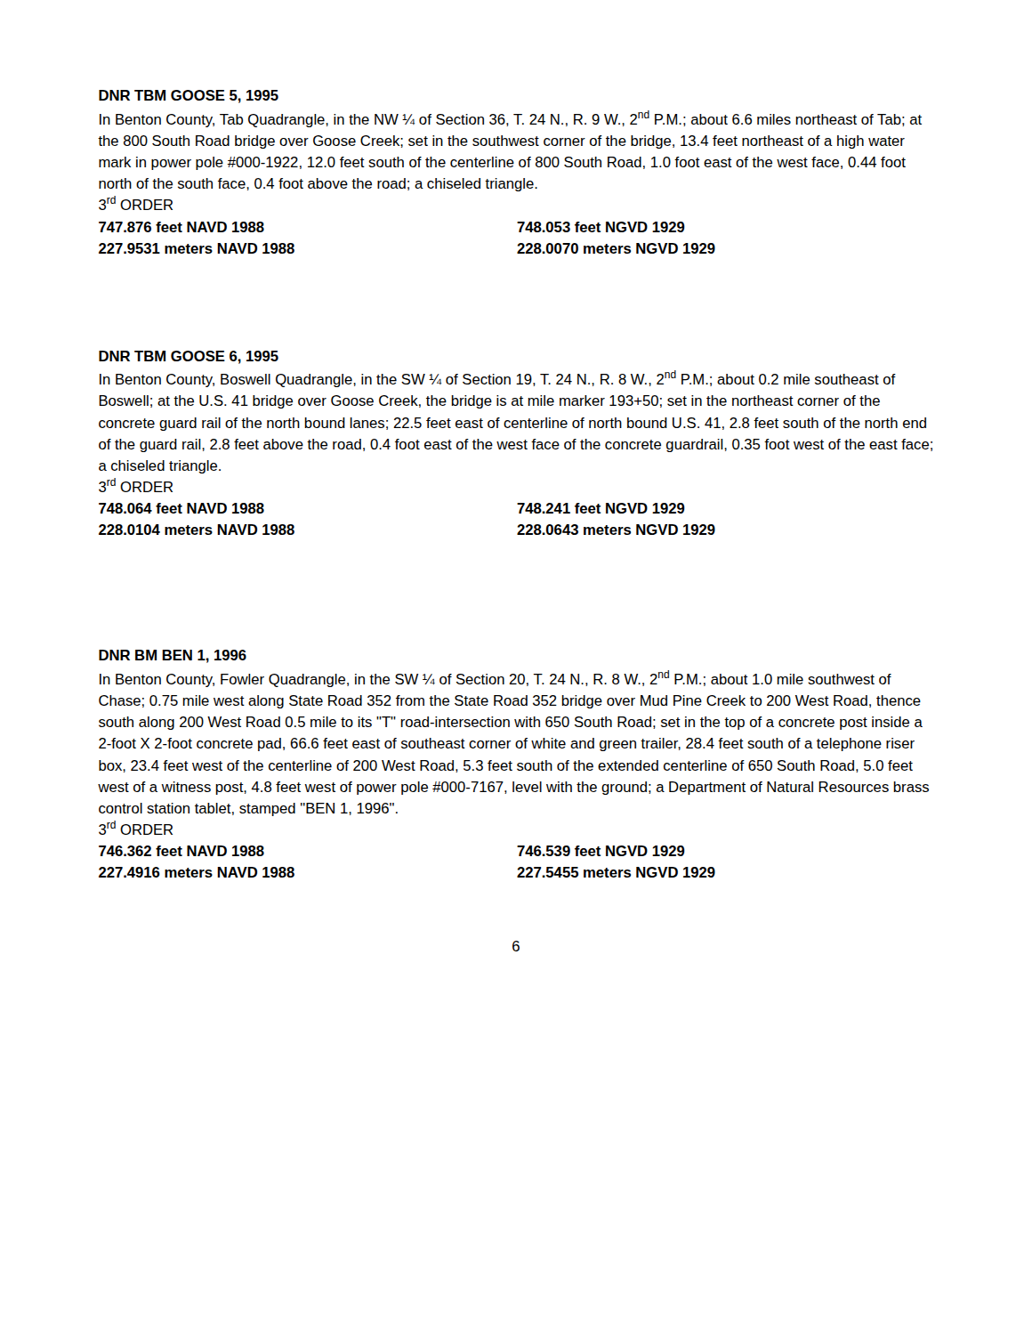DNR TBM GOOSE 5, 1995
In Benton County, Tab Quadrangle, in the NW ¼ of Section 36, T. 24 N., R. 9 W., 2nd P.M.; about 6.6 miles northeast of Tab; at the 800 South Road bridge over Goose Creek; set in the southwest corner of the bridge, 13.4 feet northeast of a high water mark in power pole #000-1922, 12.0 feet south of the centerline of 800 South Road, 1.0 foot east of the west face, 0.44 foot north of the south face, 0.4 foot above the road; a chiseled triangle.
3rd ORDER
| 747.876 feet NAVD 1988 | 748.053 feet NGVD 1929 |
| 227.9531 meters NAVD 1988 | 228.0070 meters NGVD 1929 |
DNR TBM GOOSE 6, 1995
In Benton County, Boswell Quadrangle, in the SW ¼ of Section 19, T. 24 N., R. 8 W., 2nd P.M.; about 0.2 mile southeast of Boswell; at the U.S. 41 bridge over Goose Creek, the bridge is at mile marker 193+50; set in the northeast corner of the concrete guard rail of the north bound lanes; 22.5 feet east of centerline of north bound U.S. 41, 2.8 feet south of the north end of the guard rail, 2.8 feet above the road, 0.4 foot east of the west face of the concrete guardrail, 0.35 foot west of the east face; a chiseled triangle.
3rd ORDER
| 748.064 feet NAVD 1988 | 748.241 feet NGVD 1929 |
| 228.0104 meters NAVD 1988 | 228.0643 meters NGVD 1929 |
DNR BM BEN 1, 1996
In Benton County, Fowler Quadrangle, in the SW ¼ of Section 20, T. 24 N., R. 8 W., 2nd P.M.; about 1.0 mile southwest of Chase; 0.75 mile west along State Road 352 from the State Road 352 bridge over Mud Pine Creek to 200 West Road, thence south along 200 West Road 0.5 mile to its "T" road-intersection with 650 South Road; set in the top of a concrete post inside a 2-foot X 2-foot concrete pad, 66.6 feet east of southeast corner of white and green trailer, 28.4 feet south of a telephone riser box, 23.4 feet west of the centerline of 200 West Road, 5.3 feet south of the extended centerline of 650 South Road, 5.0 feet west of a witness post, 4.8 feet west of power pole #000-7167, level with the ground; a Department of Natural Resources brass control station tablet, stamped "BEN 1, 1996".
3rd ORDER
| 746.362 feet NAVD 1988 | 746.539 feet NGVD 1929 |
| 227.4916 meters NAVD 1988 | 227.5455 meters NGVD 1929 |
6